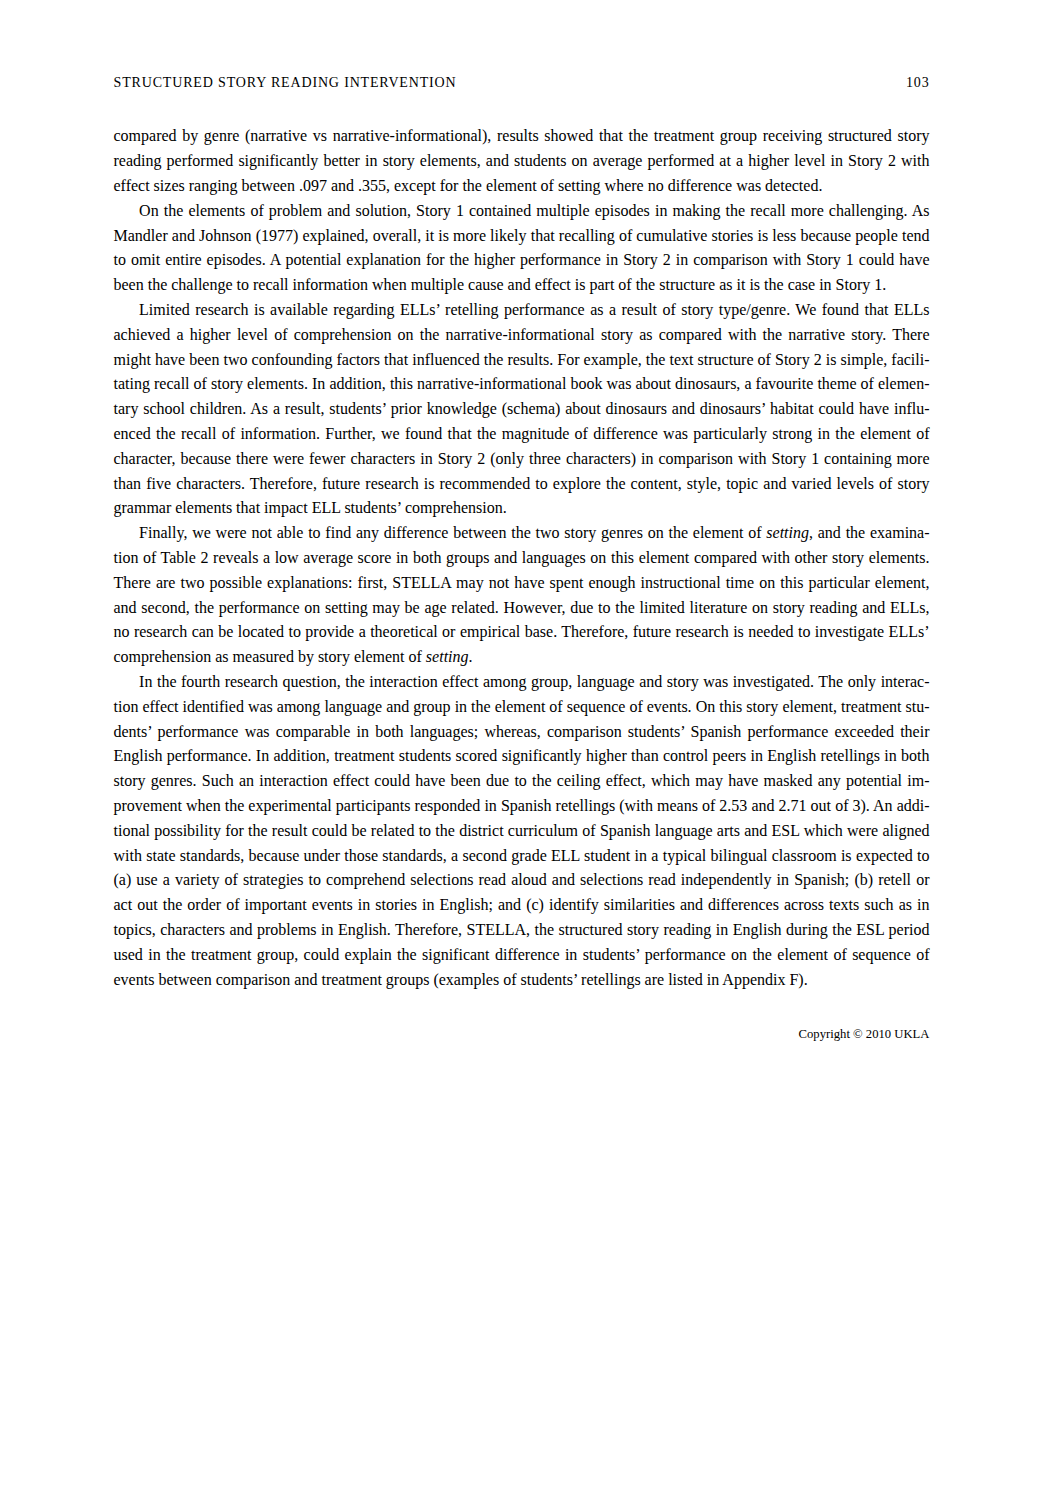Structured story reading intervention 103
compared by genre (narrative vs narrative-informational), results showed that the treatment group receiving structured story reading performed significantly better in story elements, and students on average performed at a higher level in Story 2 with effect sizes ranging between .097 and .355, except for the element of setting where no difference was detected.
On the elements of problem and solution, Story 1 contained multiple episodes in making the recall more challenging. As Mandler and Johnson (1977) explained, overall, it is more likely that recalling of cumulative stories is less because people tend to omit entire episodes. A potential explanation for the higher performance in Story 2 in comparison with Story 1 could have been the challenge to recall information when multiple cause and effect is part of the structure as it is the case in Story 1.
Limited research is available regarding ELLs’ retelling performance as a result of story type/genre. We found that ELLs achieved a higher level of comprehension on the narrative-informational story as compared with the narrative story. There might have been two confounding factors that influenced the results. For example, the text structure of Story 2 is simple, facilitating recall of story elements. In addition, this narrative-informational book was about dinosaurs, a favourite theme of elementary school children. As a result, students’ prior knowledge (schema) about dinosaurs and dinosaurs’ habitat could have influenced the recall of information. Further, we found that the magnitude of difference was particularly strong in the element of character, because there were fewer characters in Story 2 (only three characters) in comparison with Story 1 containing more than five characters. Therefore, future research is recommended to explore the content, style, topic and varied levels of story grammar elements that impact ELL students’ comprehension.
Finally, we were not able to find any difference between the two story genres on the element of setting, and the examination of Table 2 reveals a low average score in both groups and languages on this element compared with other story elements. There are two possible explanations: first, STELLA may not have spent enough instructional time on this particular element, and second, the performance on setting may be age related. However, due to the limited literature on story reading and ELLs, no research can be located to provide a theoretical or empirical base. Therefore, future research is needed to investigate ELLs’ comprehension as measured by story element of setting.
In the fourth research question, the interaction effect among group, language and story was investigated. The only interaction effect identified was among language and group in the element of sequence of events. On this story element, treatment students’ performance was comparable in both languages; whereas, comparison students’ Spanish performance exceeded their English performance. In addition, treatment students scored significantly higher than control peers in English retellings in both story genres. Such an interaction effect could have been due to the ceiling effect, which may have masked any potential improvement when the experimental participants responded in Spanish retellings (with means of 2.53 and 2.71 out of 3). An additional possibility for the result could be related to the district curriculum of Spanish language arts and ESL which were aligned with state standards, because under those standards, a second grade ELL student in a typical bilingual classroom is expected to (a) use a variety of strategies to comprehend selections read aloud and selections read independently in Spanish; (b) retell or act out the order of important events in stories in English; and (c) identify similarities and differences across texts such as in topics, characters and problems in English. Therefore, STELLA, the structured story reading in English during the ESL period used in the treatment group, could explain the significant difference in students’ performance on the element of sequence of events between comparison and treatment groups (examples of students’ retellings are listed in Appendix F).
Copyright © 2010 UKLA